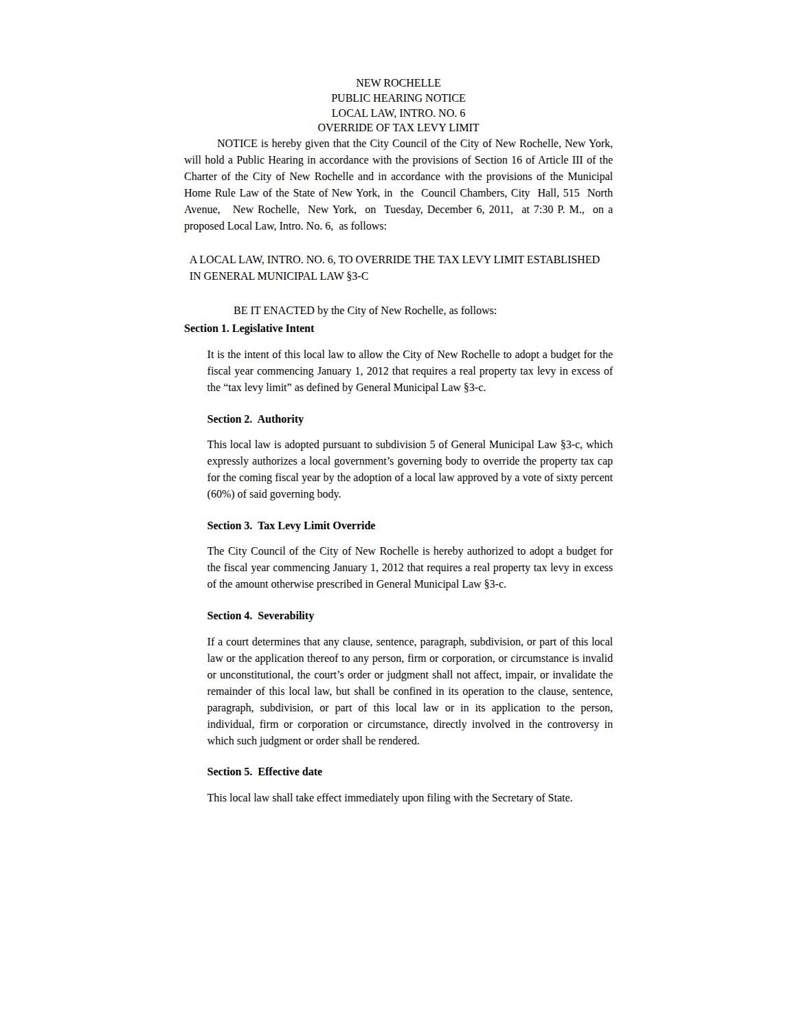NEW ROCHELLE
PUBLIC HEARING NOTICE
LOCAL LAW, INTRO. NO. 6
OVERRIDE OF TAX LEVY LIMIT
NOTICE is hereby given that the City Council of the City of New Rochelle, New York, will hold a Public Hearing in accordance with the provisions of Section 16 of Article III of the Charter of the City of New Rochelle and in accordance with the provisions of the Municipal Home Rule Law of the State of New York, in the Council Chambers, City Hall, 515 North Avenue, New Rochelle, New York, on Tuesday, December 6, 2011, at 7:30 P. M., on a proposed Local Law, Intro. No. 6, as follows:
A LOCAL LAW, INTRO. NO. 6, TO OVERRIDE THE TAX LEVY LIMIT ESTABLISHED IN GENERAL MUNICIPAL LAW §3-C
BE IT ENACTED by the City of New Rochelle, as follows:
Section 1. Legislative Intent
It is the intent of this local law to allow the City of New Rochelle to adopt a budget for the fiscal year commencing January 1, 2012 that requires a real property tax levy in excess of the “tax levy limit” as defined by General Municipal Law §3-c.
Section 2. Authority
This local law is adopted pursuant to subdivision 5 of General Municipal Law §3-c, which expressly authorizes a local government’s governing body to override the property tax cap for the coming fiscal year by the adoption of a local law approved by a vote of sixty percent (60%) of said governing body.
Section 3. Tax Levy Limit Override
The City Council of the City of New Rochelle is hereby authorized to adopt a budget for the fiscal year commencing January 1, 2012 that requires a real property tax levy in excess of the amount otherwise prescribed in General Municipal Law §3-c.
Section 4. Severability
If a court determines that any clause, sentence, paragraph, subdivision, or part of this local law or the application thereof to any person, firm or corporation, or circumstance is invalid or unconstitutional, the court’s order or judgment shall not affect, impair, or invalidate the remainder of this local law, but shall be confined in its operation to the clause, sentence, paragraph, subdivision, or part of this local law or in its application to the person, individual, firm or corporation or circumstance, directly involved in the controversy in which such judgment or order shall be rendered.
Section 5. Effective date
This local law shall take effect immediately upon filing with the Secretary of State.